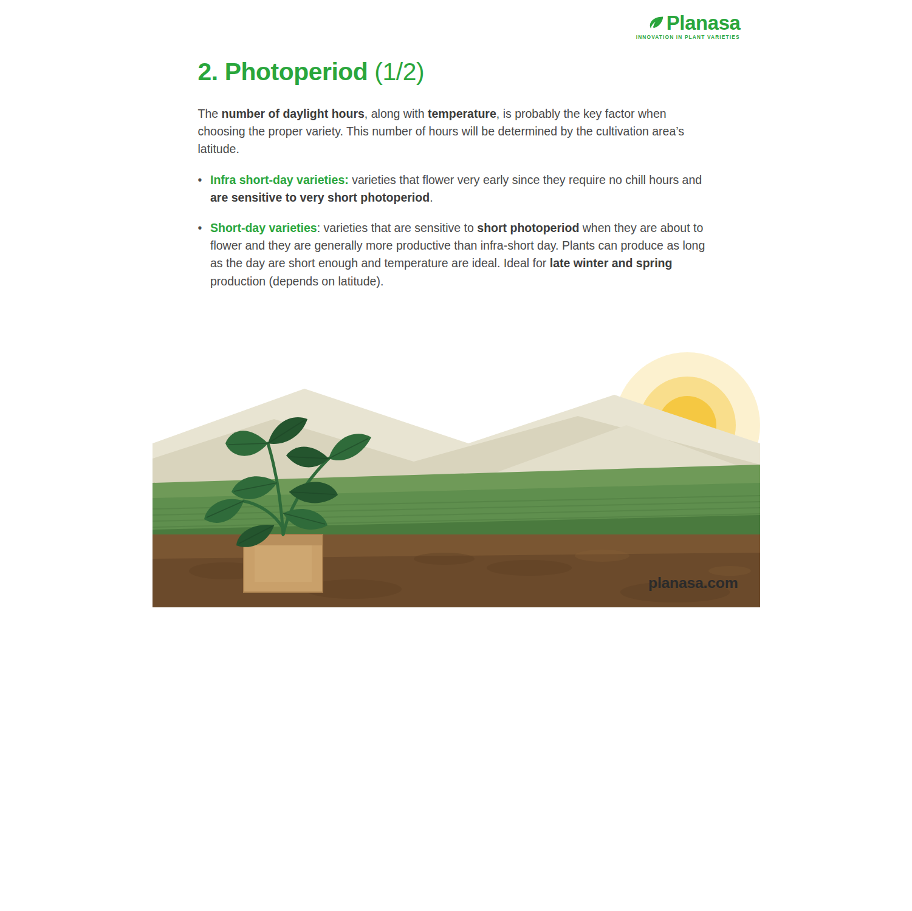Planasa
Innovation in plant varieties
2. Photoperiod (1/2)
The number of daylight hours, along with temperature, is probably the key factor when choosing the proper variety. This number of hours will be determined by the cultivation area’s latitude.
Infra short-day varieties: varieties that flower very early since they require no chill hours and are sensitive to very short photoperiod.
Short-day varieties: varieties that are sensitive to short photoperiod when they are about to flower and they are generally more productive than infra-short day. Plants can produce as long as the day are short enough and temperature are ideal. Ideal for late winter and spring production (depends on latitude).
planasa.com